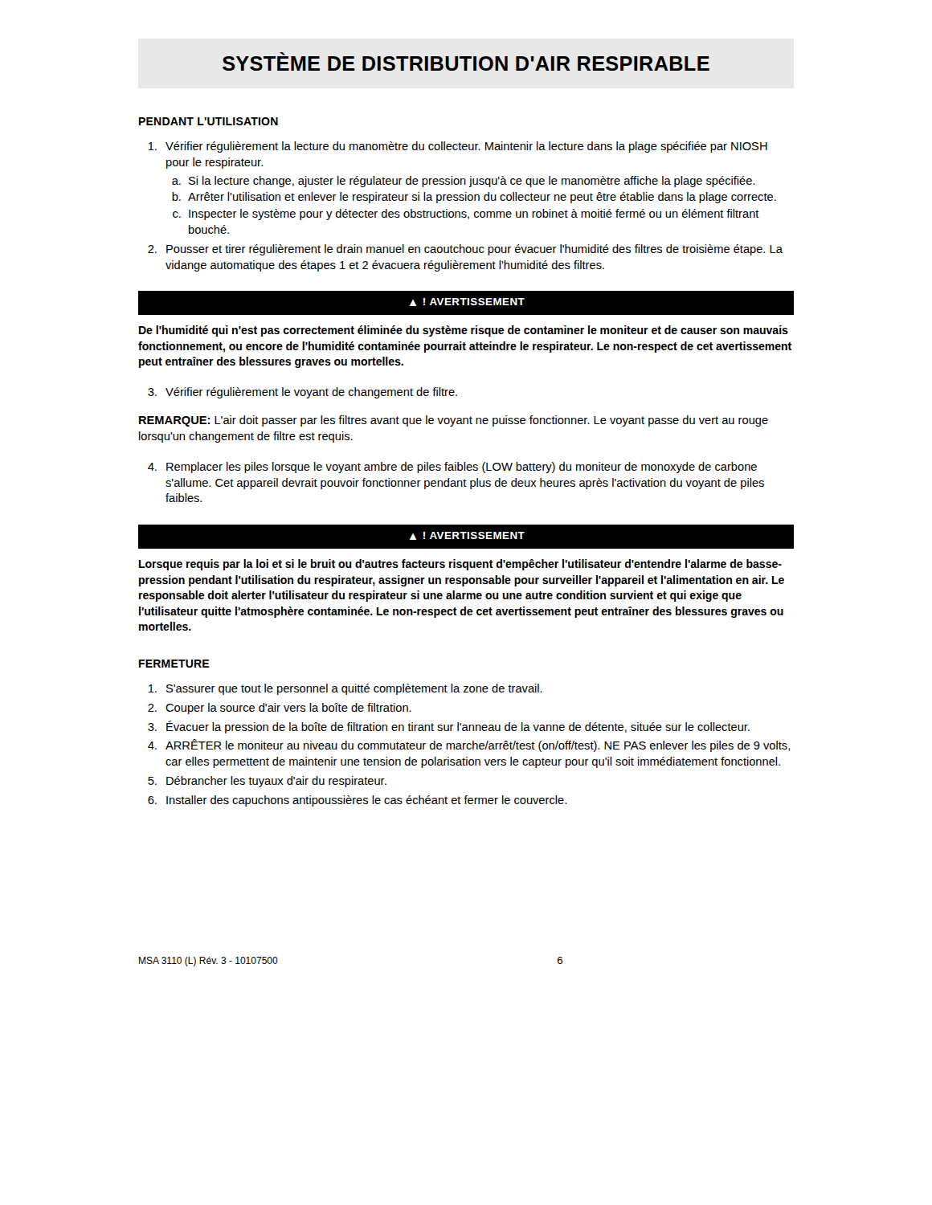SYSTÈME DE DISTRIBUTION D'AIR RESPIRABLE
PENDANT L'UTILISATION
Vérifier régulièrement la lecture du manomètre du collecteur. Maintenir la lecture dans la plage spécifiée par NIOSH pour le respirateur.
Si la lecture change, ajuster le régulateur de pression jusqu'à ce que le manomètre affiche la plage spécifiée.
Arrêter l'utilisation et enlever le respirateur si la pression du collecteur ne peut être établie dans la plage correcte.
Inspecter le système pour y détecter des obstructions, comme un robinet à moitié fermé ou un élément filtrant bouché.
Pousser et tirer régulièrement le drain manuel en caoutchouc pour évacuer l'humidité des filtres de troisième étape. La vidange automatique des étapes 1 et 2 évacuera régulièrement l'humidité des filtres.
▲! AVERTISSEMENT
De l'humidité qui n'est pas correctement éliminée du système risque de contaminer le moniteur et de causer son mauvais fonctionnement, ou encore de l'humidité contaminée pourrait atteindre le respirateur. Le non-respect de cet avertissement peut entraîner des blessures graves ou mortelles.
Vérifier régulièrement le voyant de changement de filtre.
REMARQUE: L'air doit passer par les filtres avant que le voyant ne puisse fonctionner. Le voyant passe du vert au rouge lorsqu'un changement de filtre est requis.
Remplacer les piles lorsque le voyant ambre de piles faibles (LOW battery) du moniteur de monoxyde de carbone s'allume. Cet appareil devrait pouvoir fonctionner pendant plus de deux heures après l'activation du voyant de piles faibles.
▲! AVERTISSEMENT
Lorsque requis par la loi et si le bruit ou d'autres facteurs risquent d'empêcher l'utilisateur d'entendre l'alarme de basse-pression pendant l'utilisation du respirateur, assigner un responsable pour surveiller l'appareil et l'alimentation en air. Le responsable doit alerter l'utilisateur du respirateur si une alarme ou une autre condition survient et qui exige que l'utilisateur quitte l'atmosphère contaminée. Le non-respect de cet avertissement peut entraîner des blessures graves ou mortelles.
FERMETURE
S'assurer que tout le personnel a quitté complètement la zone de travail.
Couper la source d'air vers la boîte de filtration.
Évacuer la pression de la boîte de filtration en tirant sur l'anneau de la vanne de détente, située sur le collecteur.
ARRÊTER le moniteur au niveau du commutateur de marche/arrêt/test (on/off/test). NE PAS enlever les piles de 9 volts, car elles permettent de maintenir une tension de polarisation vers le capteur pour qu'il soit immédiatement fonctionnel.
Débrancher les tuyaux d'air du respirateur.
Installer des capuchons antipoussières le cas échéant et fermer le couvercle.
MSA 3110 (L) Rév. 3 - 10107500
6